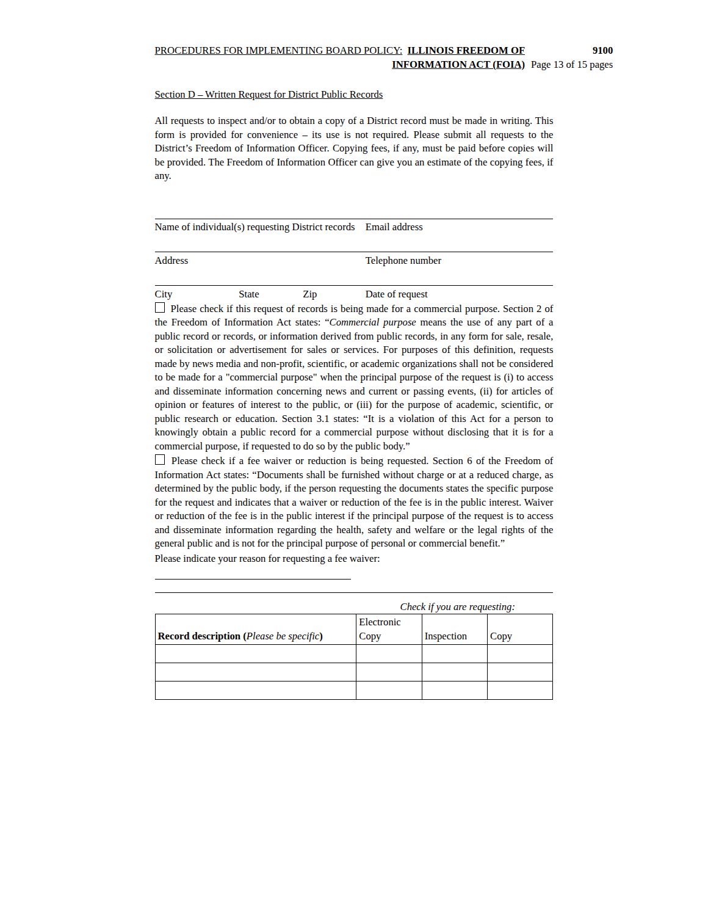| PROCEDURES FOR IMPLEMENTING BOARD POLICY: ILLINOIS FREEDOM OF | 9100 |
| INFORMATION ACT (FOIA) | Page 13 of 15 pages |
Section D – Written Request for District Public Records
All requests to inspect and/or to obtain a copy of a District record must be made in writing. This form is provided for convenience – its use is not required. Please submit all requests to the District’s Freedom of Information Officer. Copying fees, if any, must be paid before copies will be provided. The Freedom of Information Officer can give you an estimate of the copying fees, if any.
| Name of individual(s) requesting District records | Email address |
| Address | Telephone number |
| / City / State / Zip / | Date of request |
Please check if this request of records is being made for a commercial purpose. Section 2 of the Freedom of Information Act states: “Commercial purpose means the use of any part of a public record or records, or information derived from public records, in any form for sale, resale, or solicitation or advertisement for sales or services. For purposes of this definition, requests made by news media and non-profit, scientific, or academic organizations shall not be considered to be made for a "commercial purpose" when the principal purpose of the request is (i) to access and disseminate information concerning news and current or passing events, (ii) for articles of opinion or features of interest to the public, or (iii) for the purpose of academic, scientific, or public research or education. Section 3.1 states: “It is a violation of this Act for a person to knowingly obtain a public record for a commercial purpose without disclosing that it is for a commercial purpose, if requested to do so by the public body.”
Please check if a fee waiver or reduction is being requested. Section 6 of the Freedom of Information Act states: “Documents shall be furnished without charge or at a reduced charge, as determined by the public body, if the person requesting the documents states the specific purpose for the request and indicates that a waiver or reduction of the fee is in the public interest. Waiver or reduction of the fee is in the public interest if the principal purpose of the request is to access and disseminate information regarding the health, safety and welfare or the legal rights of the general public and is not for the principal purpose of personal or commercial benefit.”
Please indicate your reason for requesting a fee waiver:
| | Check if you are requesting: |
| Record description ( Please be specific ) | Electronic Copy | Inspection | Copy |
| --- | --- | --- | --- |